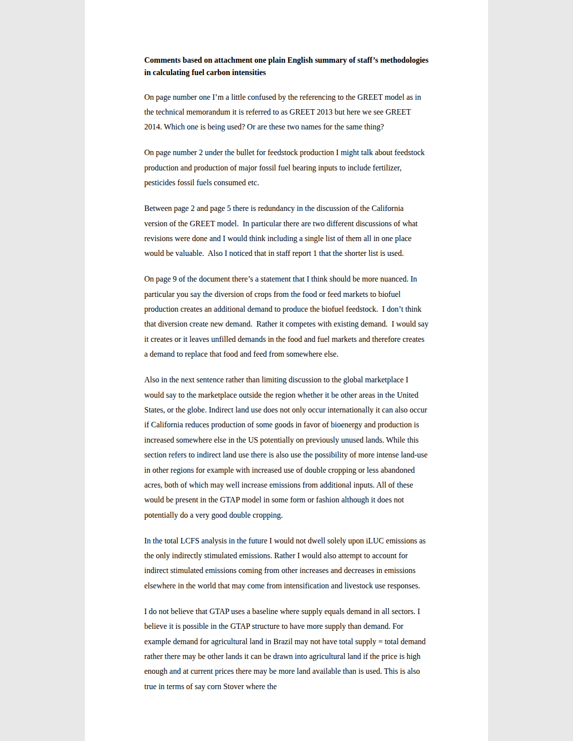Comments based on attachment one plain English summary of staff’s methodologies in calculating fuel carbon intensities
On page number one I’m a little confused by the referencing to the GREET model as in the technical memorandum it is referred to as GREET 2013 but here we see GREET 2014. Which one is being used? Or are these two names for the same thing?
On page number 2 under the bullet for feedstock production I might talk about feedstock production and production of major fossil fuel bearing inputs to include fertilizer, pesticides fossil fuels consumed etc.
Between page 2 and page 5 there is redundancy in the discussion of the California version of the GREET model. In particular there are two different discussions of what revisions were done and I would think including a single list of them all in one place would be valuable. Also I noticed that in staff report 1 that the shorter list is used.
On page 9 of the document there’s a statement that I think should be more nuanced. In particular you say the diversion of crops from the food or feed markets to biofuel production creates an additional demand to produce the biofuel feedstock. I don’t think that diversion create new demand. Rather it competes with existing demand. I would say it creates or it leaves unfilled demands in the food and fuel markets and therefore creates a demand to replace that food and feed from somewhere else.
Also in the next sentence rather than limiting discussion to the global marketplace I would say to the marketplace outside the region whether it be other areas in the United States, or the globe. Indirect land use does not only occur internationally it can also occur if California reduces production of some goods in favor of bioenergy and production is increased somewhere else in the US potentially on previously unused lands. While this section refers to indirect land use there is also use the possibility of more intense land-use in other regions for example with increased use of double cropping or less abandoned acres, both of which may well increase emissions from additional inputs. All of these would be present in the GTAP model in some form or fashion although it does not potentially do a very good double cropping.
In the total LCFS analysis in the future I would not dwell solely upon iLUC emissions as the only indirectly stimulated emissions. Rather I would also attempt to account for indirect stimulated emissions coming from other increases and decreases in emissions elsewhere in the world that may come from intensification and livestock use responses.
I do not believe that GTAP uses a baseline where supply equals demand in all sectors. I believe it is possible in the GTAP structure to have more supply than demand. For example demand for agricultural land in Brazil may not have total supply = total demand rather there may be other lands it can be drawn into agricultural land if the price is high enough and at current prices there may be more land available than is used. This is also true in terms of say corn Stover where the